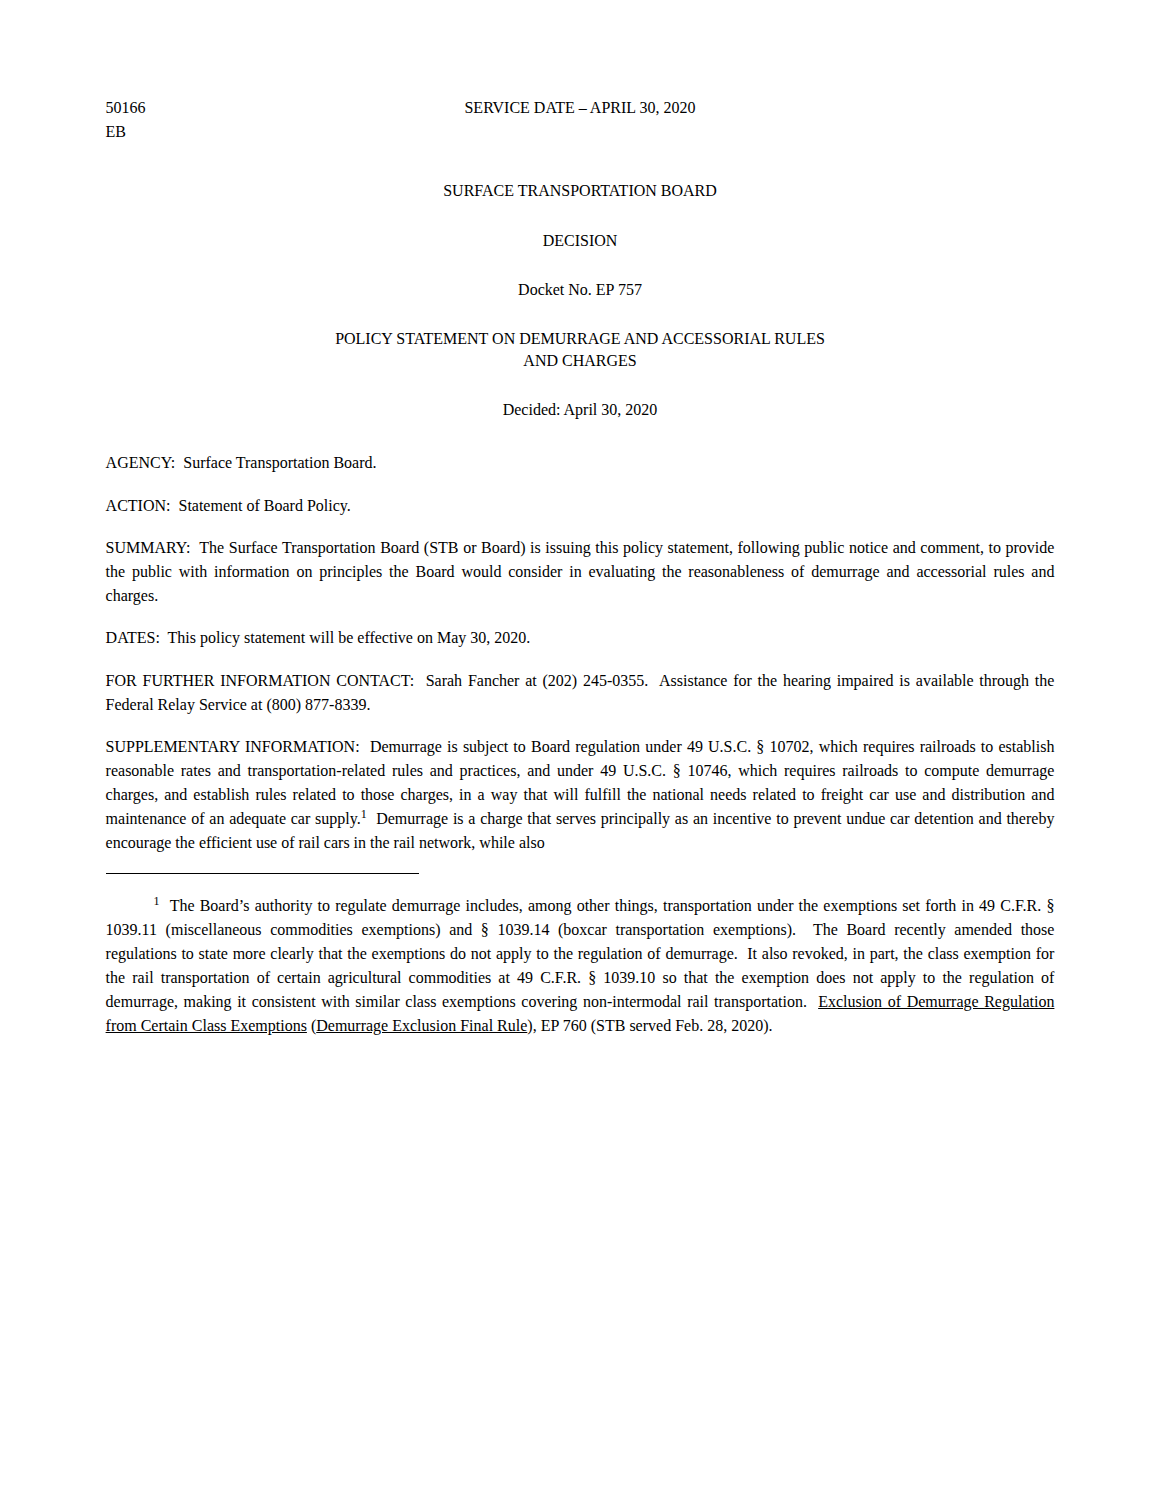50166 EB
SERVICE DATE – APRIL 30, 2020
SURFACE TRANSPORTATION BOARD
DECISION
Docket No. EP 757
POLICY STATEMENT ON DEMURRAGE AND ACCESSORIAL RULES
AND CHARGES
Decided: April 30, 2020
AGENCY: Surface Transportation Board.
ACTION: Statement of Board Policy.
SUMMARY: The Surface Transportation Board (STB or Board) is issuing this policy statement, following public notice and comment, to provide the public with information on principles the Board would consider in evaluating the reasonableness of demurrage and accessorial rules and charges.
DATES: This policy statement will be effective on May 30, 2020.
FOR FURTHER INFORMATION CONTACT: Sarah Fancher at (202) 245-0355. Assistance for the hearing impaired is available through the Federal Relay Service at (800) 877-8339.
SUPPLEMENTARY INFORMATION: Demurrage is subject to Board regulation under 49 U.S.C. § 10702, which requires railroads to establish reasonable rates and transportation-related rules and practices, and under 49 U.S.C. § 10746, which requires railroads to compute demurrage charges, and establish rules related to those charges, in a way that will fulfill the national needs related to freight car use and distribution and maintenance of an adequate car supply.1 Demurrage is a charge that serves principally as an incentive to prevent undue car detention and thereby encourage the efficient use of rail cars in the rail network, while also
1 The Board’s authority to regulate demurrage includes, among other things, transportation under the exemptions set forth in 49 C.F.R. § 1039.11 (miscellaneous commodities exemptions) and § 1039.14 (boxcar transportation exemptions). The Board recently amended those regulations to state more clearly that the exemptions do not apply to the regulation of demurrage. It also revoked, in part, the class exemption for the rail transportation of certain agricultural commodities at 49 C.F.R. § 1039.10 so that the exemption does not apply to the regulation of demurrage, making it consistent with similar class exemptions covering non-intermodal rail transportation. Exclusion of Demurrage Regulation from Certain Class Exemptions (Demurrage Exclusion Final Rule), EP 760 (STB served Feb. 28, 2020).